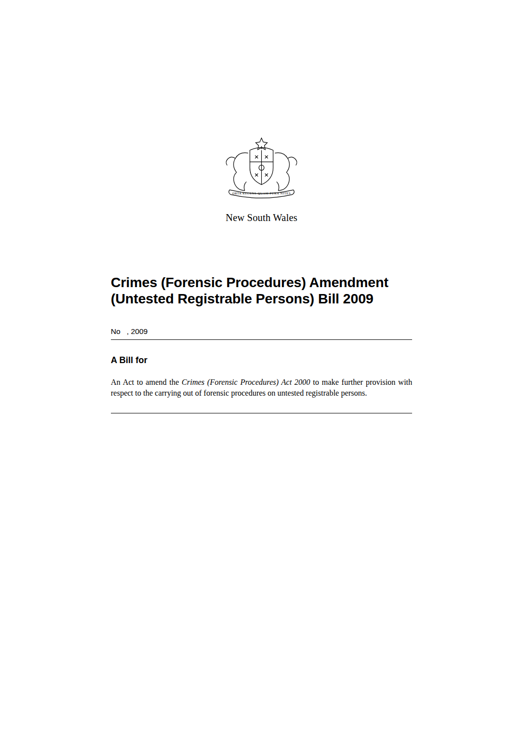New South Wales
Crimes (Forensic Procedures) Amendment (Untested Registrable Persons) Bill 2009
No, 2009
A Bill for
An Act to amend the Crimes (Forensic Procedures) Act 2000 to make further provision with respect to the carrying out of forensic procedures on untested registrable persons.